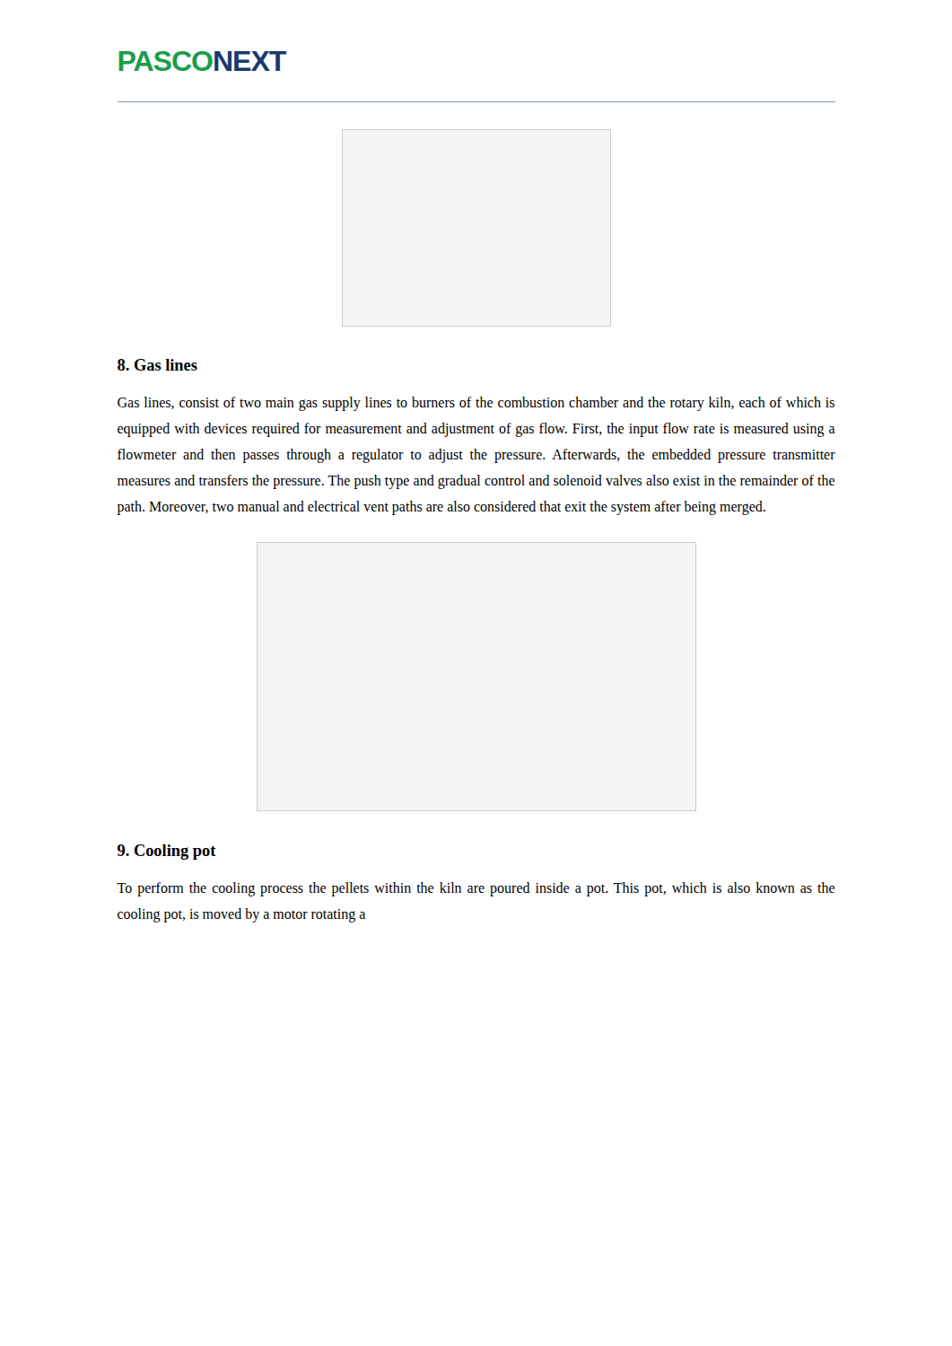PAS CO NEXT
8. Gas lines
Gas lines, consist of two main gas supply lines to burners of the combustion chamber and the rotary kiln, each of which is equipped with devices required for measurement and adjustment of gas flow. First, the input flow rate is measured using a flowmeter and then passes through a regulator to adjust the pressure. Afterwards, the embedded pressure transmitter measures and transfers the pressure. The push type and gradual control and solenoid valves also exist in the remainder of the path. Moreover, two manual and electrical vent paths are also considered that exit the system after being merged.
9. Cooling pot
To perform the cooling process the pellets within the kiln are poured inside a pot. This pot, which is also known as the cooling pot, is moved by a motor rotating a